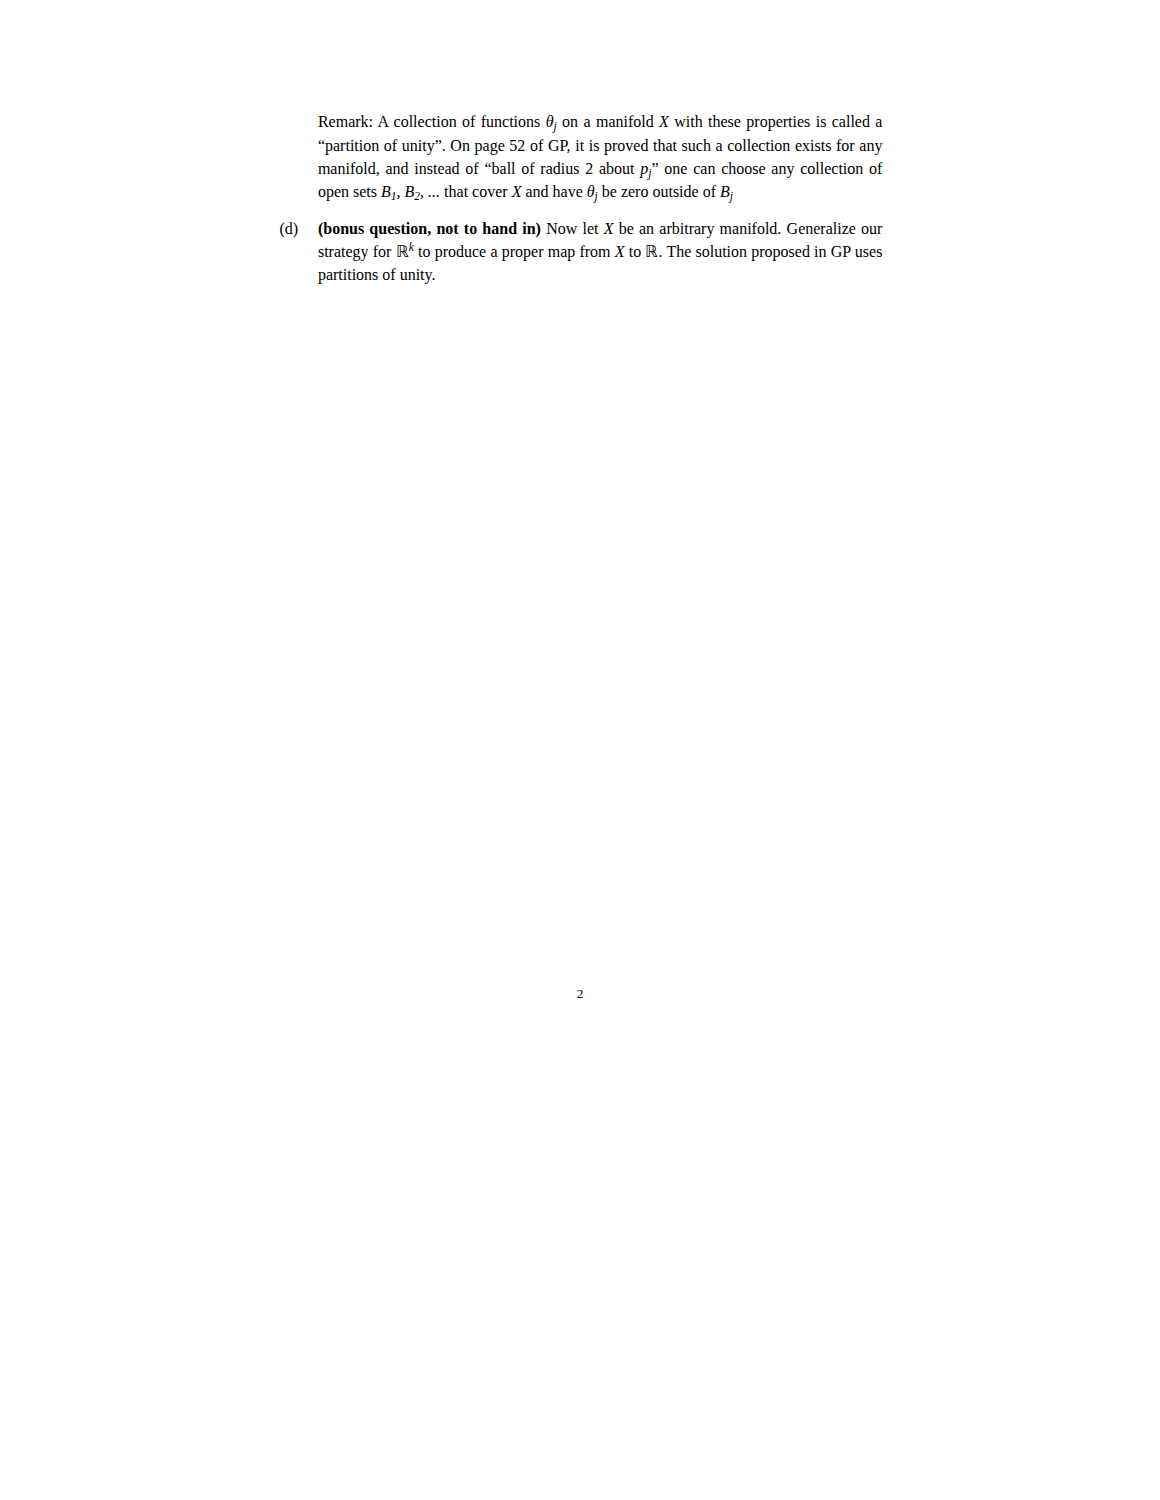Remark: A collection of functions θj on a manifold X with these properties is called a “partition of unity”. On page 52 of GP, it is proved that such a collection exists for any manifold, and instead of “ball of radius 2 about pj” one can choose any collection of open sets B1, B2, ... that cover X and have θj be zero outside of Bj
(d)
(bonus question, not to hand in) Now let X be an arbitrary manifold. Generalize our strategy for ℝk to produce a proper map from X to ℝ. The solution proposed in GP uses partitions of unity.
2